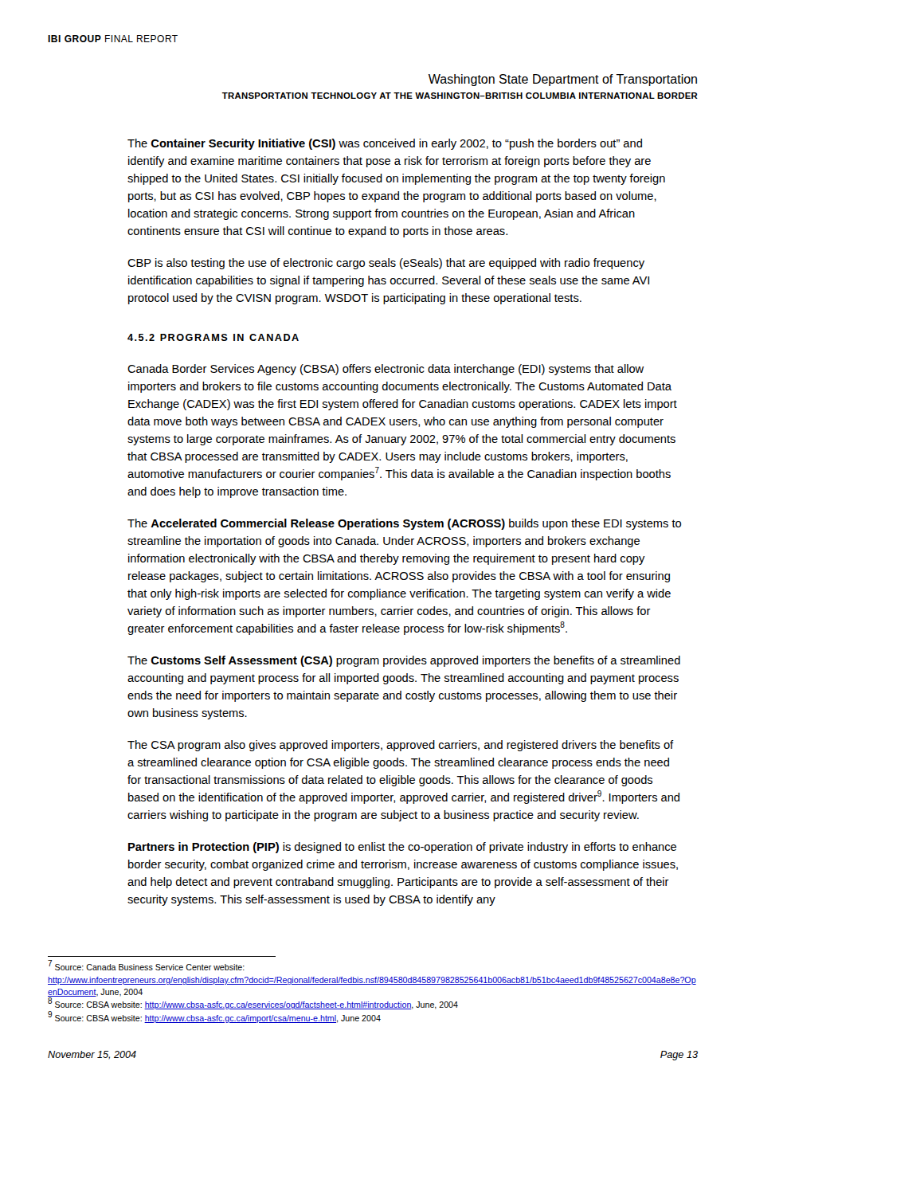IBI GROUP FINAL REPORT
Washington State Department of Transportation
TRANSPORTATION TECHNOLOGY AT THE WASHINGTON–BRITISH COLUMBIA INTERNATIONAL BORDER
The Container Security Initiative (CSI) was conceived in early 2002, to “push the borders out” and identify and examine maritime containers that pose a risk for terrorism at foreign ports before they are shipped to the United States. CSI initially focused on implementing the program at the top twenty foreign ports, but as CSI has evolved, CBP hopes to expand the program to additional ports based on volume, location and strategic concerns. Strong support from countries on the European, Asian and African continents ensure that CSI will continue to expand to ports in those areas.
CBP is also testing the use of electronic cargo seals (eSeals) that are equipped with radio frequency identification capabilities to signal if tampering has occurred. Several of these seals use the same AVI protocol used by the CVISN program. WSDOT is participating in these operational tests.
4.5.2 PROGRAMS IN CANADA
Canada Border Services Agency (CBSA) offers electronic data interchange (EDI) systems that allow importers and brokers to file customs accounting documents electronically. The Customs Automated Data Exchange (CADEX) was the first EDI system offered for Canadian customs operations. CADEX lets import data move both ways between CBSA and CADEX users, who can use anything from personal computer systems to large corporate mainframes. As of January 2002, 97% of the total commercial entry documents that CBSA processed are transmitted by CADEX. Users may include customs brokers, importers, automotive manufacturers or courier companies7. This data is available a the Canadian inspection booths and does help to improve transaction time.
The Accelerated Commercial Release Operations System (ACROSS) builds upon these EDI systems to streamline the importation of goods into Canada. Under ACROSS, importers and brokers exchange information electronically with the CBSA and thereby removing the requirement to present hard copy release packages, subject to certain limitations. ACROSS also provides the CBSA with a tool for ensuring that only high-risk imports are selected for compliance verification. The targeting system can verify a wide variety of information such as importer numbers, carrier codes, and countries of origin. This allows for greater enforcement capabilities and a faster release process for low-risk shipments8.
The Customs Self Assessment (CSA) program provides approved importers the benefits of a streamlined accounting and payment process for all imported goods. The streamlined accounting and payment process ends the need for importers to maintain separate and costly customs processes, allowing them to use their own business systems.
The CSA program also gives approved importers, approved carriers, and registered drivers the benefits of a streamlined clearance option for CSA eligible goods. The streamlined clearance process ends the need for transactional transmissions of data related to eligible goods. This allows for the clearance of goods based on the identification of the approved importer, approved carrier, and registered driver9. Importers and carriers wishing to participate in the program are subject to a business practice and security review.
Partners in Protection (PIP) is designed to enlist the co-operation of private industry in efforts to enhance border security, combat organized crime and terrorism, increase awareness of customs compliance issues, and help detect and prevent contraband smuggling. Participants are to provide a self-assessment of their security systems. This self-assessment is used by CBSA to identify any
7 Source: Canada Business Service Center website:
http://www.infoentrepreneurs.org/english/display.cfm?docid=/Regional/federal/fedbis.nsf/894580d8458979828525641b006acb81/b51bc4aeed1db9f48525627c004a8e8e?OpenDocument, June, 2004
8 Source: CBSA website: http://www.cbsa-asfc.gc.ca/eservices/ogd/factsheet-e.html#introduction, June, 2004
9 Source: CBSA website: http://www.cbsa-asfc.gc.ca/import/csa/menu-e.html, June 2004
November 15, 2004 Page 13